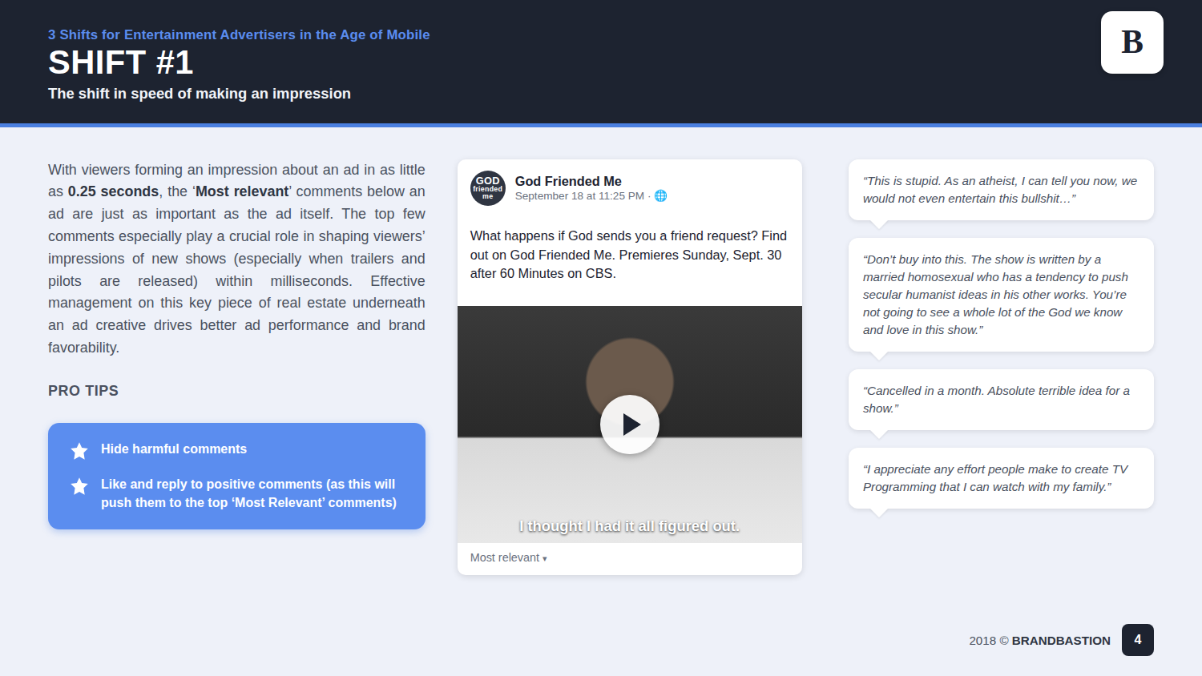3 Shifts for Entertainment Advertisers in the Age of Mobile
SHIFT #1
The shift in speed of making an impression
B
With viewers forming an impression about an ad in as little as 0.25 seconds, the ‘Most relevant’ comments below an ad are just as important as the ad itself. The top few comments especially play a crucial role in shaping viewers’ impressions of new shows (especially when trailers and pilots are released) within milliseconds. Effective management on this key piece of real estate underneath an ad creative drives better ad performance and brand favorability.
PRO TIPS
Hide harmful comments
Like and reply to positive comments (as this will push them to the top ‘Most Relevant’ comments)
GOD friended me
God Friended Me
September 18 at 11:25 PM · 🌐
What happens if God sends you a friend request? Find out on God Friended Me. Premieres Sunday, Sept. 30 after 60 Minutes on CBS.
I thought I had it all figured out.
Most relevant ▾
“This is stupid. As an atheist, I can tell you now, we would not even entertain this bullshit…”
“Don’t buy into this. The show is written by a married homosexual who has a tendency to push secular humanist ideas in his other works. You’re not going to see a whole lot of the God we know and love in this show.”
“Cancelled in a month. Absolute terrible idea for a show.”
“I appreciate any effort people make to create TV Programming that I can watch with my family.”
2018 © BRANDBASTION
4